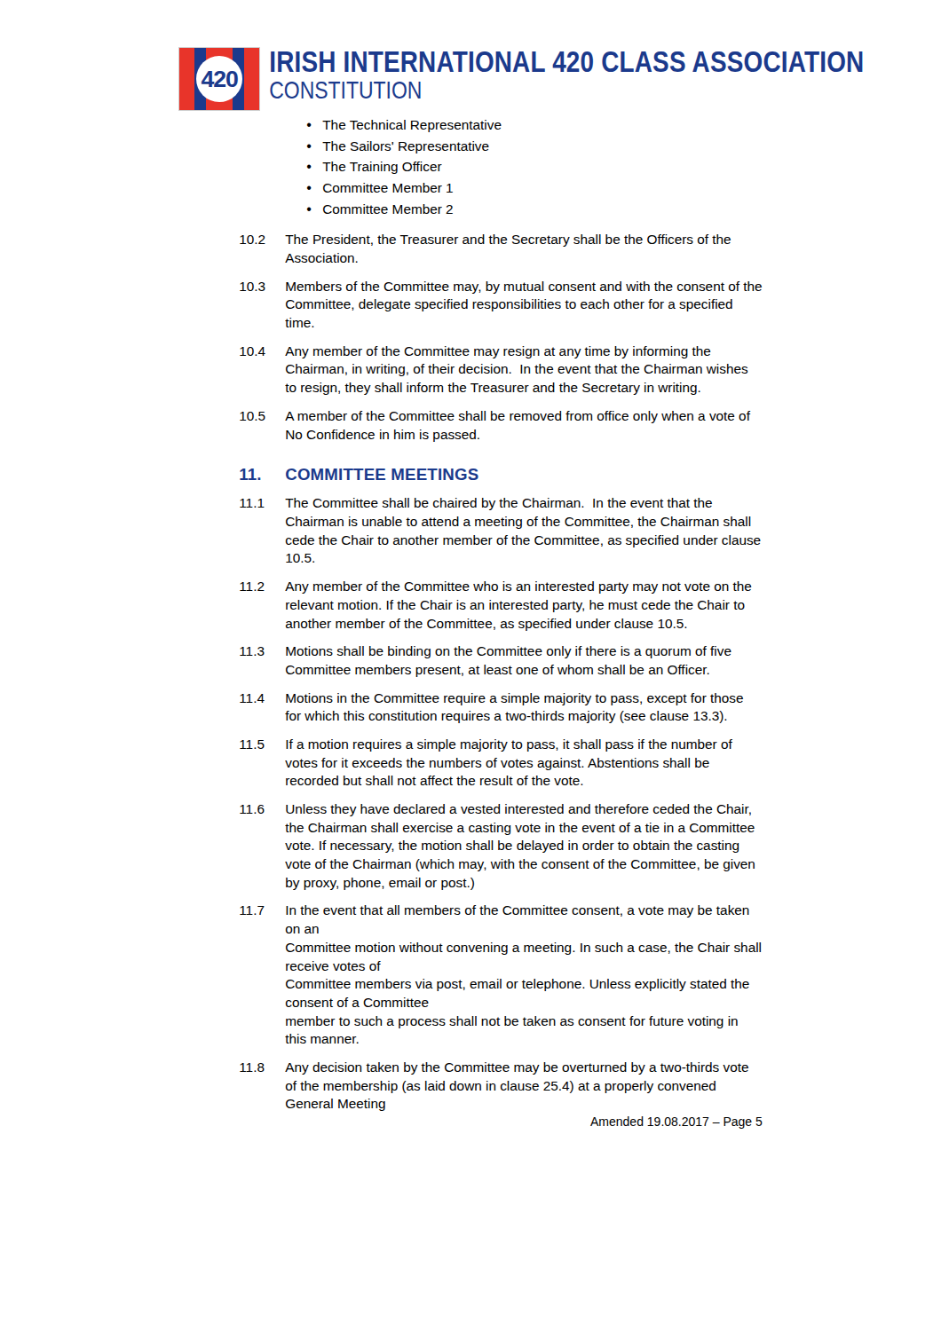420
IRISH INTERNATIONAL 420 CLASS ASSOCIATION
CONSTITUTION
The Technical Representative
The Sailors' Representative
The Training Officer
Committee Member 1
Committee Member 2
10.2
The President, the Treasurer and the Secretary shall be the Officers of the Association.
10.3
Members of the Committee may, by mutual consent and with the consent of the Committee, delegate specified responsibilities to each other for a specified time.
10.4
Any member of the Committee may resign at any time by informing the Chairman, in writing, of their decision. In the event that the Chairman wishes to resign, they shall inform the Treasurer and the Secretary in writing.
10.5
A member of the Committee shall be removed from office only when a vote of No Confidence in him is passed.
11. COMMITTEE MEETINGS
11.1
The Committee shall be chaired by the Chairman. In the event that the Chairman is unable to attend a meeting of the Committee, the Chairman shall cede the Chair to another member of the Committee, as specified under clause 10.5.
11.2
Any member of the Committee who is an interested party may not vote on the relevant motion. If the Chair is an interested party, he must cede the Chair to another member of the Committee, as specified under clause 10.5.
11.3
Motions shall be binding on the Committee only if there is a quorum of five Committee members present, at least one of whom shall be an Officer.
11.4
Motions in the Committee require a simple majority to pass, except for those for which this constitution requires a two-thirds majority (see clause 13.3).
11.5
If a motion requires a simple majority to pass, it shall pass if the number of votes for it exceeds the numbers of votes against. Abstentions shall be recorded but shall not affect the result of the vote.
11.6
Unless they have declared a vested interested and therefore ceded the Chair, the Chairman shall exercise a casting vote in the event of a tie in a Committee vote. If necessary, the motion shall be delayed in order to obtain the casting vote of the Chairman (which may, with the consent of the Committee, be given by proxy, phone, email or post.)
11.7
In the event that all members of the Committee consent, a vote may be taken on an
Committee motion without convening a meeting. In such a case, the Chair shall receive votes of
Committee members via post, email or telephone. Unless explicitly stated the consent of a Committee
member to such a process shall not be taken as consent for future voting in this manner.
11.8
Any decision taken by the Committee may be overturned by a two-thirds vote of the membership (as laid down in clause 25.4) at a properly convened General Meeting
Amended 19.08.2017 – Page 5